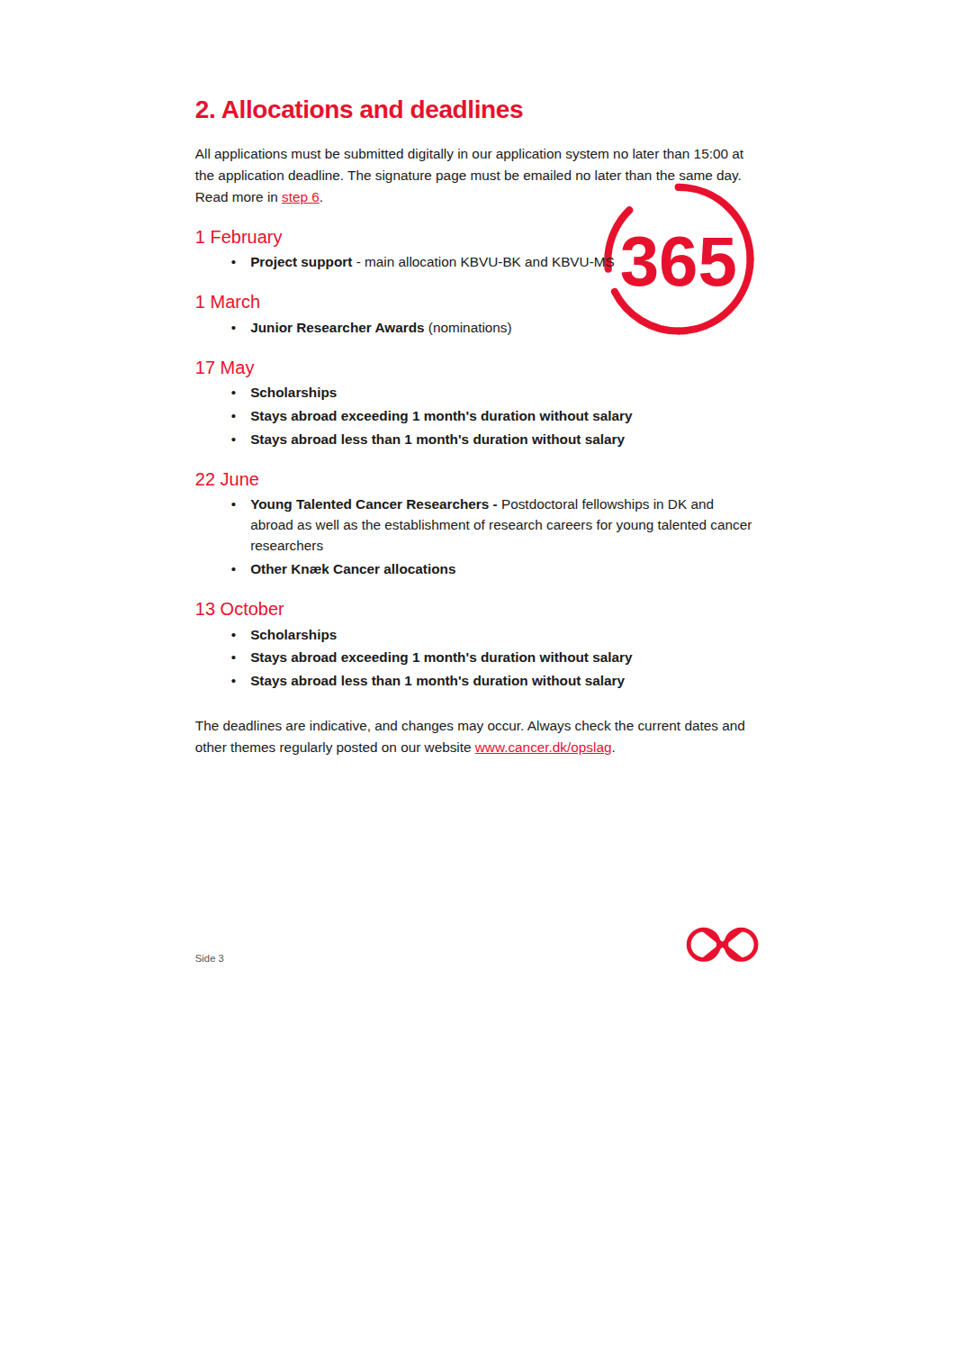365
2. Allocations and deadlines
All applications must be submitted digitally in our application system no later than 15:00 at the application deadline. The signature page must be emailed no later than the same day. Read more in step 6.
1 February
Project support - main allocation KBVU-BK and KBVU-MS
1 March
Junior Researcher Awards (nominations)
17 May
Scholarships
Stays abroad exceeding 1 month's duration without salary
Stays abroad less than 1 month's duration without salary
22 June
Young Talented Cancer Researchers - Postdoctoral fellowships in DK and abroad as well as the establishment of research careers for young talented cancer researchers
Other Knæk Cancer allocations
13 October
Scholarships
Stays abroad exceeding 1 month's duration without salary
Stays abroad less than 1 month's duration without salary
The deadlines are indicative, and changes may occur. Always check the current dates and other themes regularly posted on our website www.cancer.dk/opslag.
Side 3